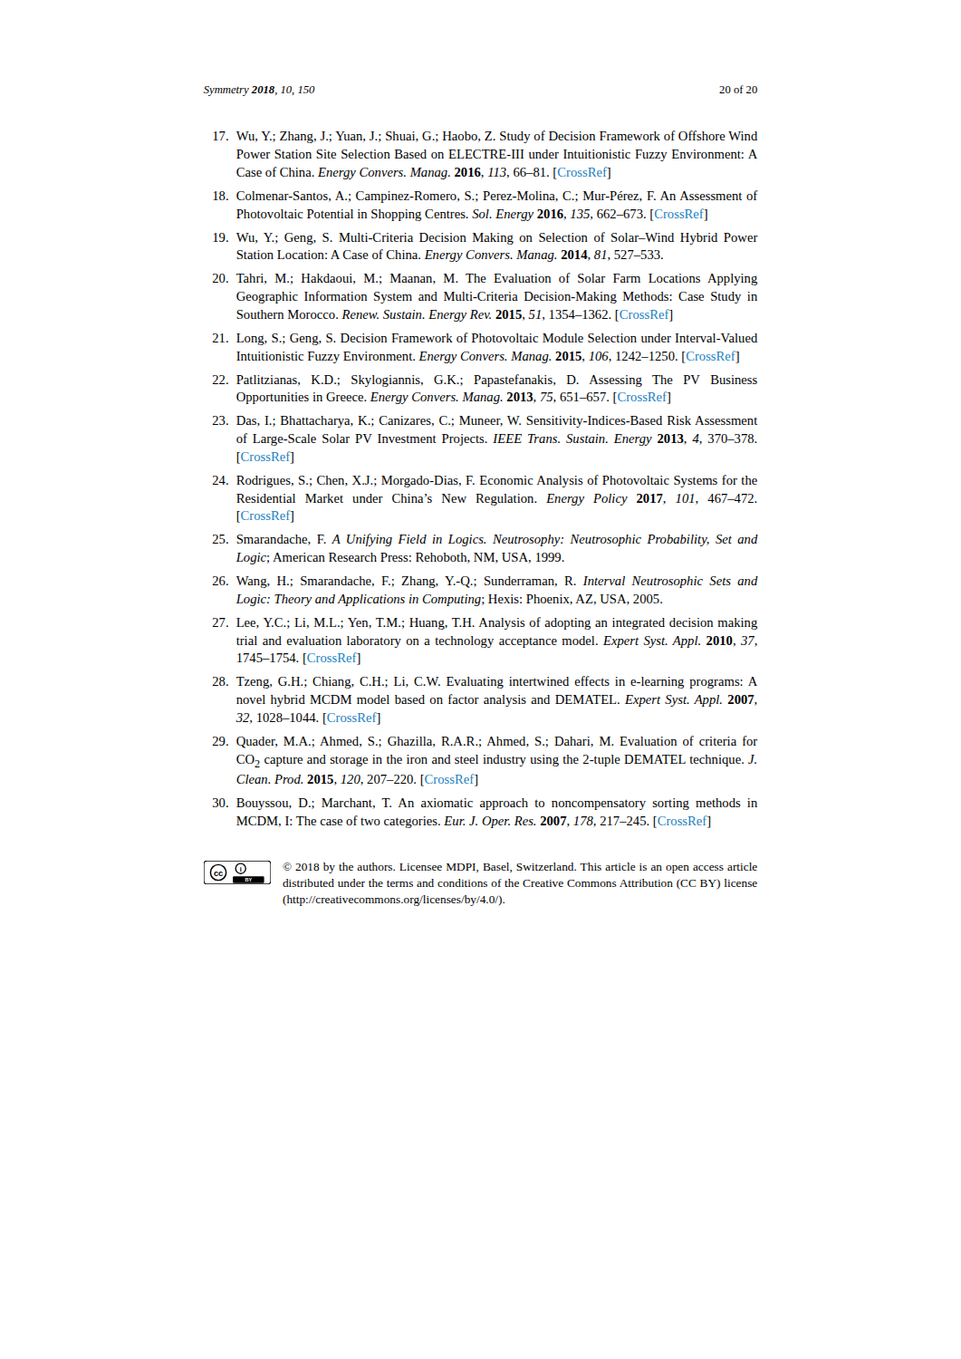Symmetry 2018, 10, 150
20 of 20
17. Wu, Y.; Zhang, J.; Yuan, J.; Shuai, G.; Haobo, Z. Study of Decision Framework of Offshore Wind Power Station Site Selection Based on ELECTRE-III under Intuitionistic Fuzzy Environment: A Case of China. Energy Convers. Manag. 2016, 113, 66–81. [CrossRef]
18. Colmenar-Santos, A.; Campinez-Romero, S.; Perez-Molina, C.; Mur-Pérez, F. An Assessment of Photovoltaic Potential in Shopping Centres. Sol. Energy 2016, 135, 662–673. [CrossRef]
19. Wu, Y.; Geng, S. Multi-Criteria Decision Making on Selection of Solar–Wind Hybrid Power Station Location: A Case of China. Energy Convers. Manag. 2014, 81, 527–533.
20. Tahri, M.; Hakdaoui, M.; Maanan, M. The Evaluation of Solar Farm Locations Applying Geographic Information System and Multi-Criteria Decision-Making Methods: Case Study in Southern Morocco. Renew. Sustain. Energy Rev. 2015, 51, 1354–1362. [CrossRef]
21. Long, S.; Geng, S. Decision Framework of Photovoltaic Module Selection under Interval-Valued Intuitionistic Fuzzy Environment. Energy Convers. Manag. 2015, 106, 1242–1250. [CrossRef]
22. Patlitzianas, K.D.; Skylogiannis, G.K.; Papastefanakis, D. Assessing The PV Business Opportunities in Greece. Energy Convers. Manag. 2013, 75, 651–657. [CrossRef]
23. Das, I.; Bhattacharya, K.; Canizares, C.; Muneer, W. Sensitivity-Indices-Based Risk Assessment of Large-Scale Solar PV Investment Projects. IEEE Trans. Sustain. Energy 2013, 4, 370–378. [CrossRef]
24. Rodrigues, S.; Chen, X.J.; Morgado-Dias, F. Economic Analysis of Photovoltaic Systems for the Residential Market under China’s New Regulation. Energy Policy 2017, 101, 467–472. [CrossRef]
25. Smarandache, F. A Unifying Field in Logics. Neutrosophy: Neutrosophic Probability, Set and Logic; American Research Press: Rehoboth, NM, USA, 1999.
26. Wang, H.; Smarandache, F.; Zhang, Y.-Q.; Sunderraman, R. Interval Neutrosophic Sets and Logic: Theory and Applications in Computing; Hexis: Phoenix, AZ, USA, 2005.
27. Lee, Y.C.; Li, M.L.; Yen, T.M.; Huang, T.H. Analysis of adopting an integrated decision making trial and evaluation laboratory on a technology acceptance model. Expert Syst. Appl. 2010, 37, 1745–1754. [CrossRef]
28. Tzeng, G.H.; Chiang, C.H.; Li, C.W. Evaluating intertwined effects in e-learning programs: A novel hybrid MCDM model based on factor analysis and DEMATEL. Expert Syst. Appl. 2007, 32, 1028–1044. [CrossRef]
29. Quader, M.A.; Ahmed, S.; Ghazilla, R.A.R.; Ahmed, S.; Dahari, M. Evaluation of criteria for CO2 capture and storage in the iron and steel industry using the 2-tuple DEMATEL technique. J. Clean. Prod. 2015, 120, 207–220. [CrossRef]
30. Bouyssou, D.; Marchant, T. An axiomatic approach to noncompensatory sorting methods in MCDM, I: The case of two categories. Eur. J. Oper. Res. 2007, 178, 217–245. [CrossRef]
cc i BY
© 2018 by the authors. Licensee MDPI, Basel, Switzerland. This article is an open access article distributed under the terms and conditions of the Creative Commons Attribution (CC BY) license (http://creativecommons.org/licenses/by/4.0/).